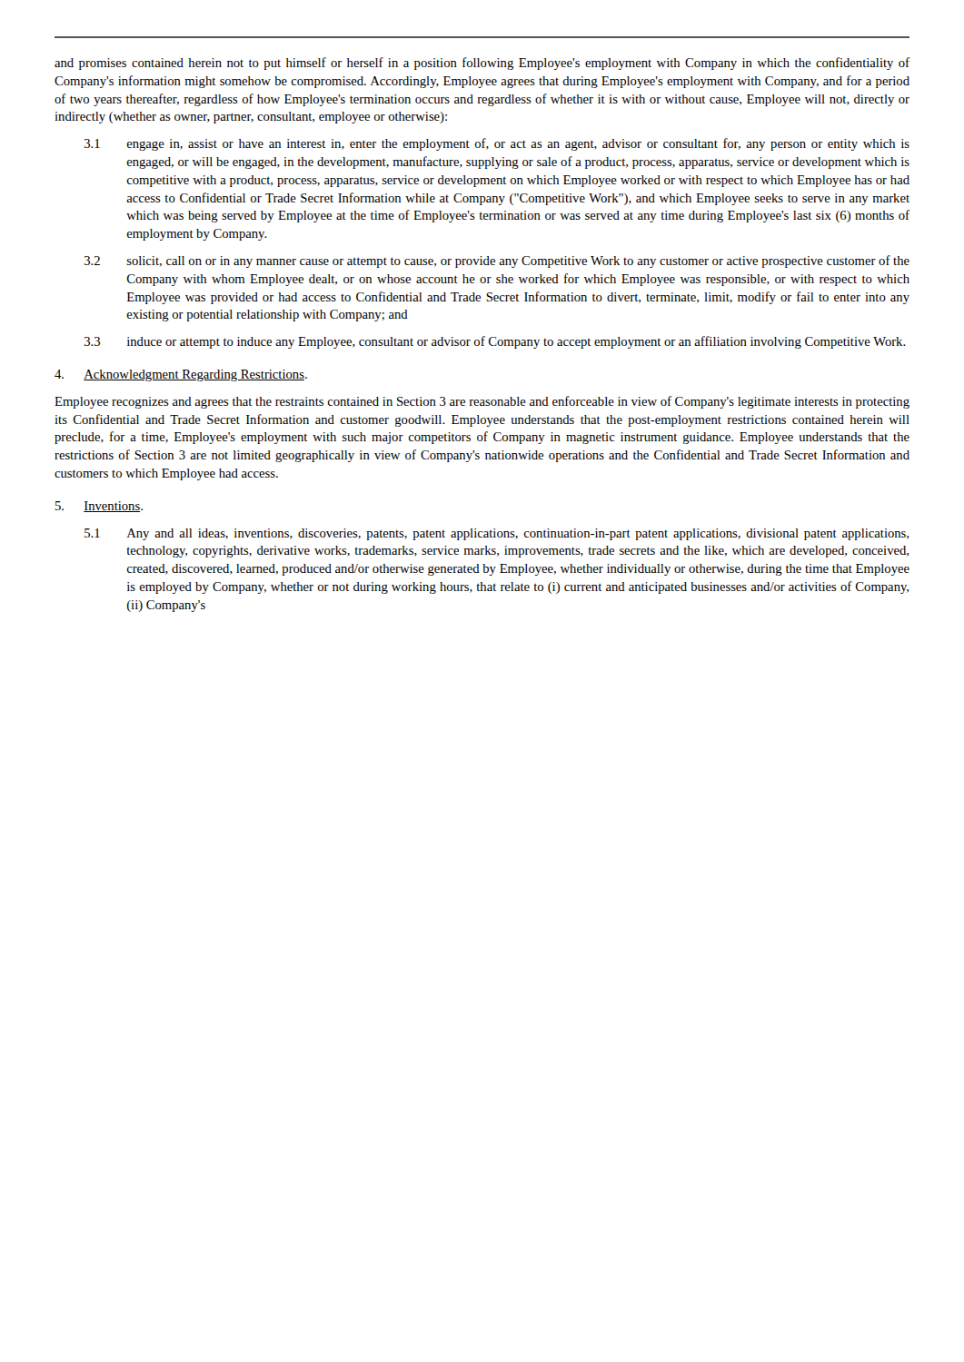and promises contained herein not to put himself or herself in a position following Employee's employment with Company in which the confidentiality of Company's information might somehow be compromised. Accordingly, Employee agrees that during Employee's employment with Company, and for a period of two years thereafter, regardless of how Employee's termination occurs and regardless of whether it is with or without cause, Employee will not, directly or indirectly (whether as owner, partner, consultant, employee or otherwise):
3.1
engage in, assist or have an interest in, enter the employment of, or act as an agent, advisor or consultant for, any person or entity which is engaged, or will be engaged, in the development, manufacture, supplying or sale of a product, process, apparatus, service or development which is competitive with a product, process, apparatus, service or development on which Employee worked or with respect to which Employee has or had access to Confidential or Trade Secret Information while at Company ("Competitive Work"), and which Employee seeks to serve in any market which was being served by Employee at the time of Employee's termination or was served at any time during Employee's last six (6) months of employment by Company.
3.2
solicit, call on or in any manner cause or attempt to cause, or provide any Competitive Work to any customer or active prospective customer of the Company with whom Employee dealt, or on whose account he or she worked for which Employee was responsible, or with respect to which Employee was provided or had access to Confidential and Trade Secret Information to divert, terminate, limit, modify or fail to enter into any existing or potential relationship with Company; and
3.3
induce or attempt to induce any Employee, consultant or advisor of Company to accept employment or an affiliation involving Competitive Work.
4.
Acknowledgment Regarding Restrictions.
Employee recognizes and agrees that the restraints contained in Section 3 are reasonable and enforceable in view of Company's legitimate interests in protecting its Confidential and Trade Secret Information and customer goodwill. Employee understands that the post-employment restrictions contained herein will preclude, for a time, Employee's employment with such major competitors of Company in magnetic instrument guidance. Employee understands that the restrictions of Section 3 are not limited geographically in view of Company's nationwide operations and the Confidential and Trade Secret Information and customers to which Employee had access.
5.
Inventions.
5.1
Any and all ideas, inventions, discoveries, patents, patent applications, continuation-in-part patent applications, divisional patent applications, technology, copyrights, derivative works, trademarks, service marks, improvements, trade secrets and the like, which are developed, conceived, created, discovered, learned, produced and/or otherwise generated by Employee, whether individually or otherwise, during the time that Employee is employed by Company, whether or not during working hours, that relate to (i) current and anticipated businesses and/or activities of Company, (ii) Company's